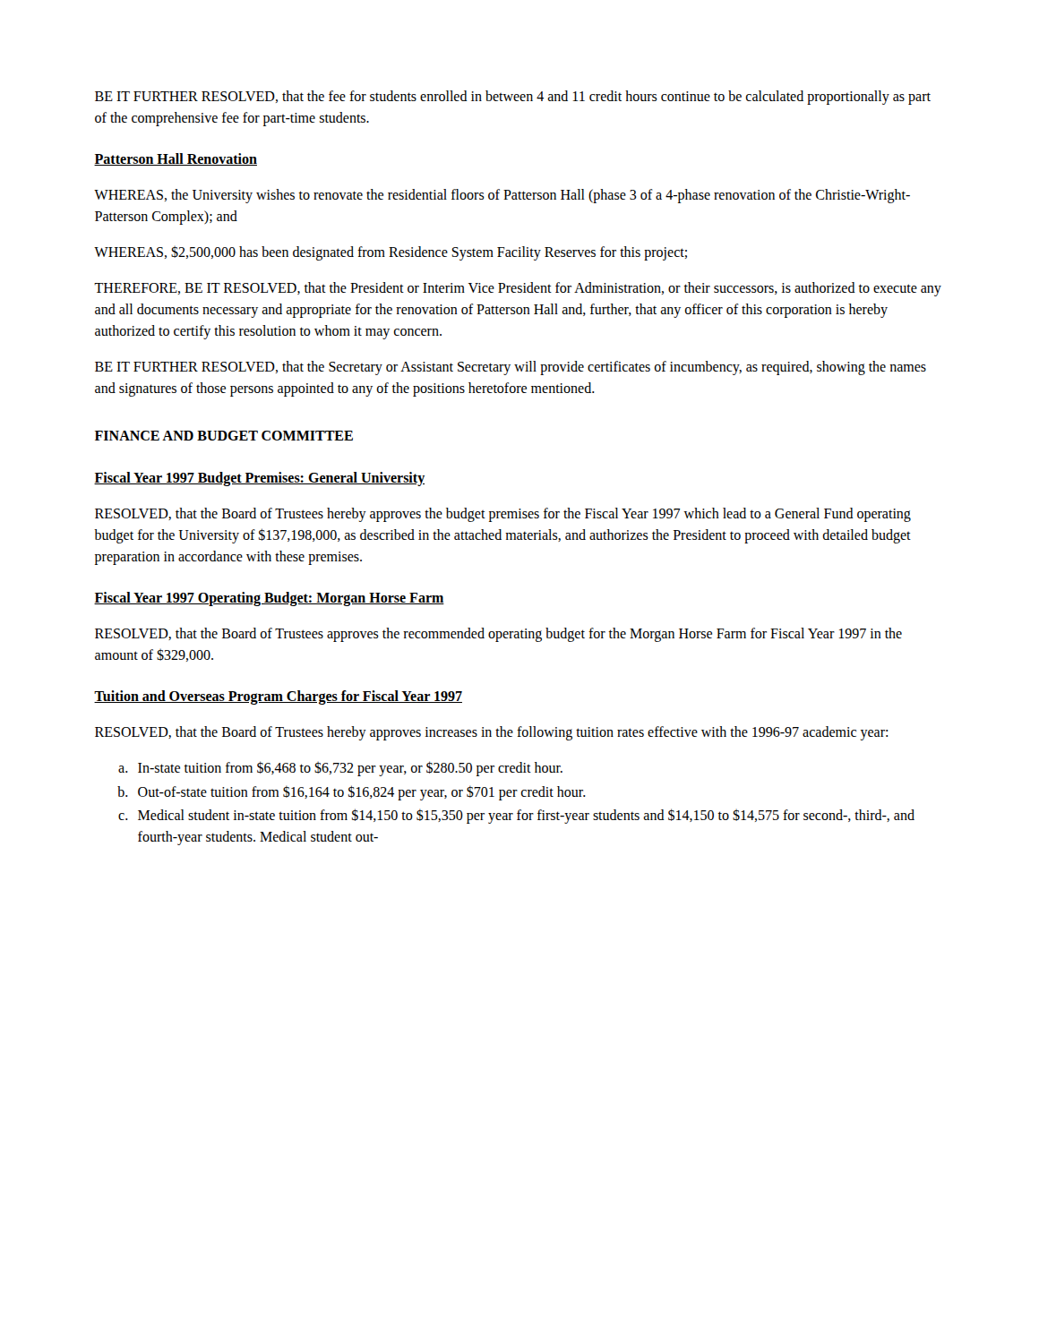BE IT FURTHER RESOLVED, that the fee for students enrolled in between 4 and 11 credit hours continue to be calculated proportionally as part of the comprehensive fee for part-time students.
Patterson Hall Renovation
WHEREAS, the University wishes to renovate the residential floors of Patterson Hall (phase 3 of a 4-phase renovation of the Christie-Wright-Patterson Complex); and
WHEREAS, $2,500,000 has been designated from Residence System Facility Reserves for this project;
THEREFORE, BE IT RESOLVED, that the President or Interim Vice President for Administration, or their successors, is authorized to execute any and all documents necessary and appropriate for the renovation of Patterson Hall and, further, that any officer of this corporation is hereby authorized to certify this resolution to whom it may concern.
BE IT FURTHER RESOLVED, that the Secretary or Assistant Secretary will provide certificates of incumbency, as required, showing the names and signatures of those persons appointed to any of the positions heretofore mentioned.
FINANCE AND BUDGET COMMITTEE
Fiscal Year 1997 Budget Premises: General University
RESOLVED, that the Board of Trustees hereby approves the budget premises for the Fiscal Year 1997 which lead to a General Fund operating budget for the University of $137,198,000, as described in the attached materials, and authorizes the President to proceed with detailed budget preparation in accordance with these premises.
Fiscal Year 1997 Operating Budget: Morgan Horse Farm
RESOLVED, that the Board of Trustees approves the recommended operating budget for the Morgan Horse Farm for Fiscal Year 1997 in the amount of $329,000.
Tuition and Overseas Program Charges for Fiscal Year 1997
RESOLVED, that the Board of Trustees hereby approves increases in the following tuition rates effective with the 1996-97 academic year:
In-state tuition from $6,468 to $6,732 per year, or $280.50 per credit hour.
Out-of-state tuition from $16,164 to $16,824 per year, or $701 per credit hour.
Medical student in-state tuition from $14,150 to $15,350 per year for first-year students and $14,150 to $14,575 for second-, third-, and fourth-year students. Medical student out-